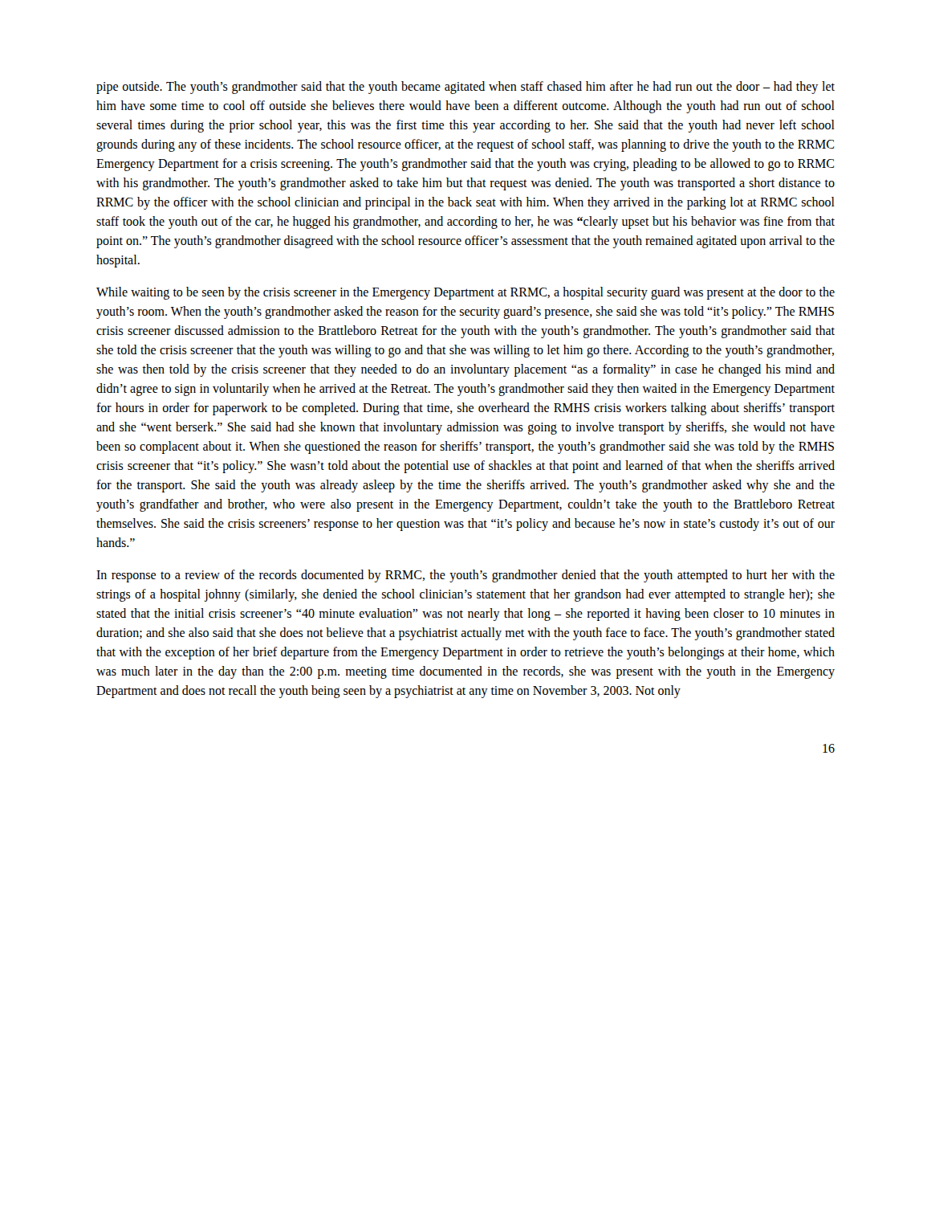pipe outside. The youth’s grandmother said that the youth became agitated when staff chased him after he had run out the door – had they let him have some time to cool off outside she believes there would have been a different outcome. Although the youth had run out of school several times during the prior school year, this was the first time this year according to her. She said that the youth had never left school grounds during any of these incidents. The school resource officer, at the request of school staff, was planning to drive the youth to the RRMC Emergency Department for a crisis screening. The youth’s grandmother said that the youth was crying, pleading to be allowed to go to RRMC with his grandmother. The youth’s grandmother asked to take him but that request was denied. The youth was transported a short distance to RRMC by the officer with the school clinician and principal in the back seat with him. When they arrived in the parking lot at RRMC school staff took the youth out of the car, he hugged his grandmother, and according to her, he was “clearly upset but his behavior was fine from that point on.” The youth’s grandmother disagreed with the school resource officer’s assessment that the youth remained agitated upon arrival to the hospital.
While waiting to be seen by the crisis screener in the Emergency Department at RRMC, a hospital security guard was present at the door to the youth’s room. When the youth’s grandmother asked the reason for the security guard’s presence, she said she was told “it’s policy.” The RMHS crisis screener discussed admission to the Brattleboro Retreat for the youth with the youth’s grandmother. The youth’s grandmother said that she told the crisis screener that the youth was willing to go and that she was willing to let him go there. According to the youth’s grandmother, she was then told by the crisis screener that they needed to do an involuntary placement “as a formality” in case he changed his mind and didn’t agree to sign in voluntarily when he arrived at the Retreat. The youth’s grandmother said they then waited in the Emergency Department for hours in order for paperwork to be completed. During that time, she overheard the RMHS crisis workers talking about sheriffs’ transport and she “went berserk.” She said had she known that involuntary admission was going to involve transport by sheriffs, she would not have been so complacent about it. When she questioned the reason for sheriffs’ transport, the youth’s grandmother said she was told by the RMHS crisis screener that “it’s policy.” She wasn’t told about the potential use of shackles at that point and learned of that when the sheriffs arrived for the transport. She said the youth was already asleep by the time the sheriffs arrived. The youth’s grandmother asked why she and the youth’s grandfather and brother, who were also present in the Emergency Department, couldn’t take the youth to the Brattleboro Retreat themselves. She said the crisis screeners’ response to her question was that “it’s policy and because he’s now in state’s custody it’s out of our hands.”
In response to a review of the records documented by RRMC, the youth’s grandmother denied that the youth attempted to hurt her with the strings of a hospital johnny (similarly, she denied the school clinician’s statement that her grandson had ever attempted to strangle her); she stated that the initial crisis screener’s “40 minute evaluation” was not nearly that long – she reported it having been closer to 10 minutes in duration; and she also said that she does not believe that a psychiatrist actually met with the youth face to face. The youth’s grandmother stated that with the exception of her brief departure from the Emergency Department in order to retrieve the youth’s belongings at their home, which was much later in the day than the 2:00 p.m. meeting time documented in the records, she was present with the youth in the Emergency Department and does not recall the youth being seen by a psychiatrist at any time on November 3, 2003. Not only
16